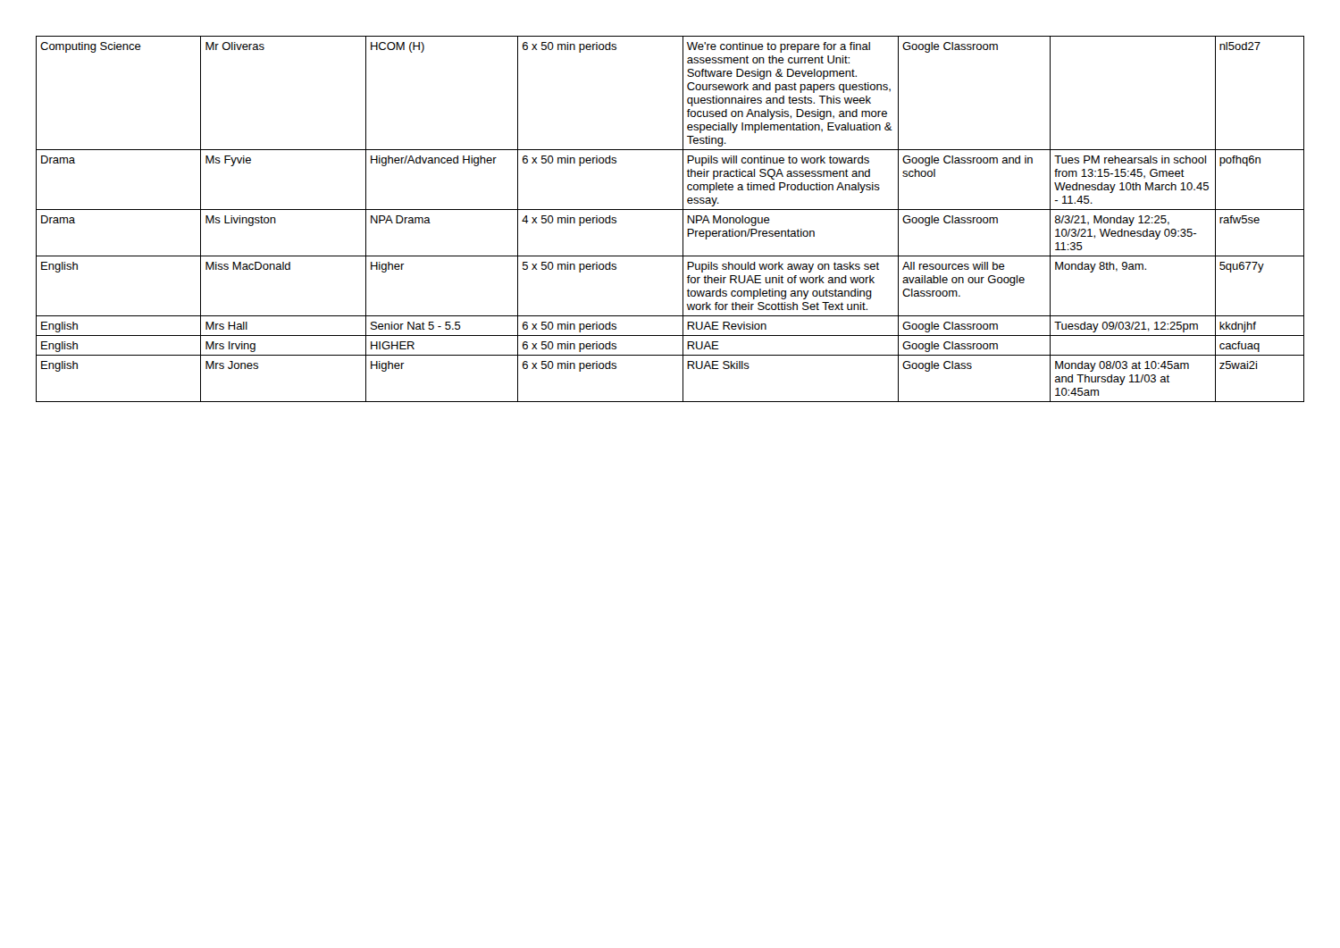| Computing Science | Mr Oliveras | HCOM (H) | 6 x 50 min periods | We're continue to prepare for a final assessment on the current Unit: Software Design & Development. Coursework and past papers questions, questionnaires and tests. This week focused on Analysis, Design, and more especially Implementation, Evaluation & Testing. | Google Classroom | | nl5od27 |
| Drama | Ms Fyvie | Higher/Advanced Higher | 6 x 50 min periods | Pupils will continue to work towards their practical SQA assessment and complete a timed Production Analysis essay. | Google Classroom and in school | Tues PM rehearsals in school from 13:15-15:45, Gmeet Wednesday 10th March 10.45 - 11.45. | pofhq6n |
| Drama | Ms Livingston | NPA Drama | 4 x 50 min periods | NPA Monologue Preperation/Presentation | Google Classroom | 8/3/21, Monday 12:25, 10/3/21, Wednesday 09:35-11:35 | rafw5se |
| English | Miss MacDonald | Higher | 5 x 50 min periods | Pupils should work away on tasks set for their RUAE unit of work and work towards completing any outstanding work for their Scottish Set Text unit. | All resources will be available on our Google Classroom. | Monday 8th, 9am. | 5qu677y |
| English | Mrs Hall | Senior Nat 5 - 5.5 | 6 x 50 min periods | RUAE Revision | Google Classroom | Tuesday 09/03/21, 12:25pm | kkdnjhf |
| English | Mrs Irving | HIGHER | 6 x 50 min periods | RUAE | Google Classroom | | cacfuaq |
| English | Mrs Jones | Higher | 6 x 50 min periods | RUAE Skills | Google Class | Monday 08/03 at 10:45am and Thursday 11/03 at 10:45am | z5wai2i |